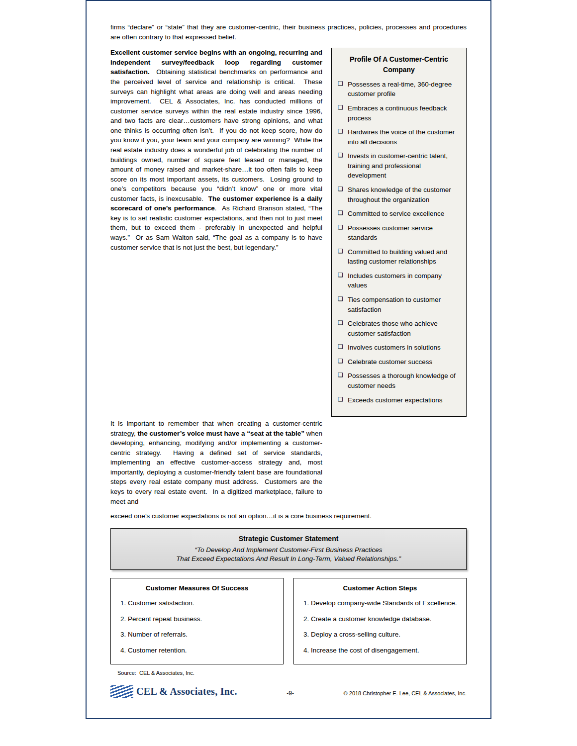firms “declare” or “state” that they are customer-centric, their business practices, policies, processes and procedures are often contrary to that expressed belief.
Excellent customer service begins with an ongoing, recurring and independent survey/feedback loop regarding customer satisfaction. Obtaining statistical benchmarks on performance and the perceived level of service and relationship is critical. These surveys can highlight what areas are doing well and areas needing improvement. CEL & Associates, Inc. has conducted millions of customer service surveys within the real estate industry since 1996, and two facts are clear…customers have strong opinions, and what one thinks is occurring often isn’t. If you do not keep score, how do you know if you, your team and your company are winning? While the real estate industry does a wonderful job of celebrating the number of buildings owned, number of square feet leased or managed, the amount of money raised and market-share…it too often fails to keep score on its most important assets, its customers. Losing ground to one’s competitors because you “didn’t know” one or more vital customer facts, is inexcusable. The customer experience is a daily scorecard of one’s performance. As Richard Branson stated, “The key is to set realistic customer expectations, and then not to just meet them, but to exceed them - preferably in unexpected and helpful ways.” Or as Sam Walton said, “The goal as a company is to have customer service that is not just the best, but legendary.”
Profile Of A Customer-Centric Company
Possesses a real-time, 360-degree customer profile
Embraces a continuous feedback process
Hardwires the voice of the customer into all decisions
Invests in customer-centric talent, training and professional development
Shares knowledge of the customer throughout the organization
Committed to service excellence
Possesses customer service standards
Committed to building valued and lasting customer relationships
Includes customers in company values
Ties compensation to customer satisfaction
Celebrates those who achieve customer satisfaction
Involves customers in solutions
Celebrate customer success
Possesses a thorough knowledge of customer needs
Exceeds customer expectations
It is important to remember that when creating a customer-centric strategy, the customer’s voice must have a “seat at the table” when developing, enhancing, modifying and/or implementing a customer-centric strategy. Having a defined set of service standards, implementing an effective customer-access strategy and, most importantly, deploying a customer-friendly talent base are foundational steps every real estate company must address. Customers are the keys to every real estate event. In a digitized marketplace, failure to meet and
exceed one’s customer expectations is not an option…it is a core business requirement.
Strategic Customer Statement
“To Develop And Implement Customer-First Business Practices
That Exceed Expectations And Result In Long-Term, Valued Relationships.”
Customer Measures Of Success
Customer satisfaction.
Percent repeat business.
Number of referrals.
Customer retention.
Customer Action Steps
Develop company-wide Standards of Excellence.
Create a customer knowledge database.
Deploy a cross-selling culture.
Increase the cost of disengagement.
Source: CEL & Associates, Inc.
CEL & Associates, Inc.
-9-
© 2018 Christopher E. Lee, CEL & Associates, Inc.